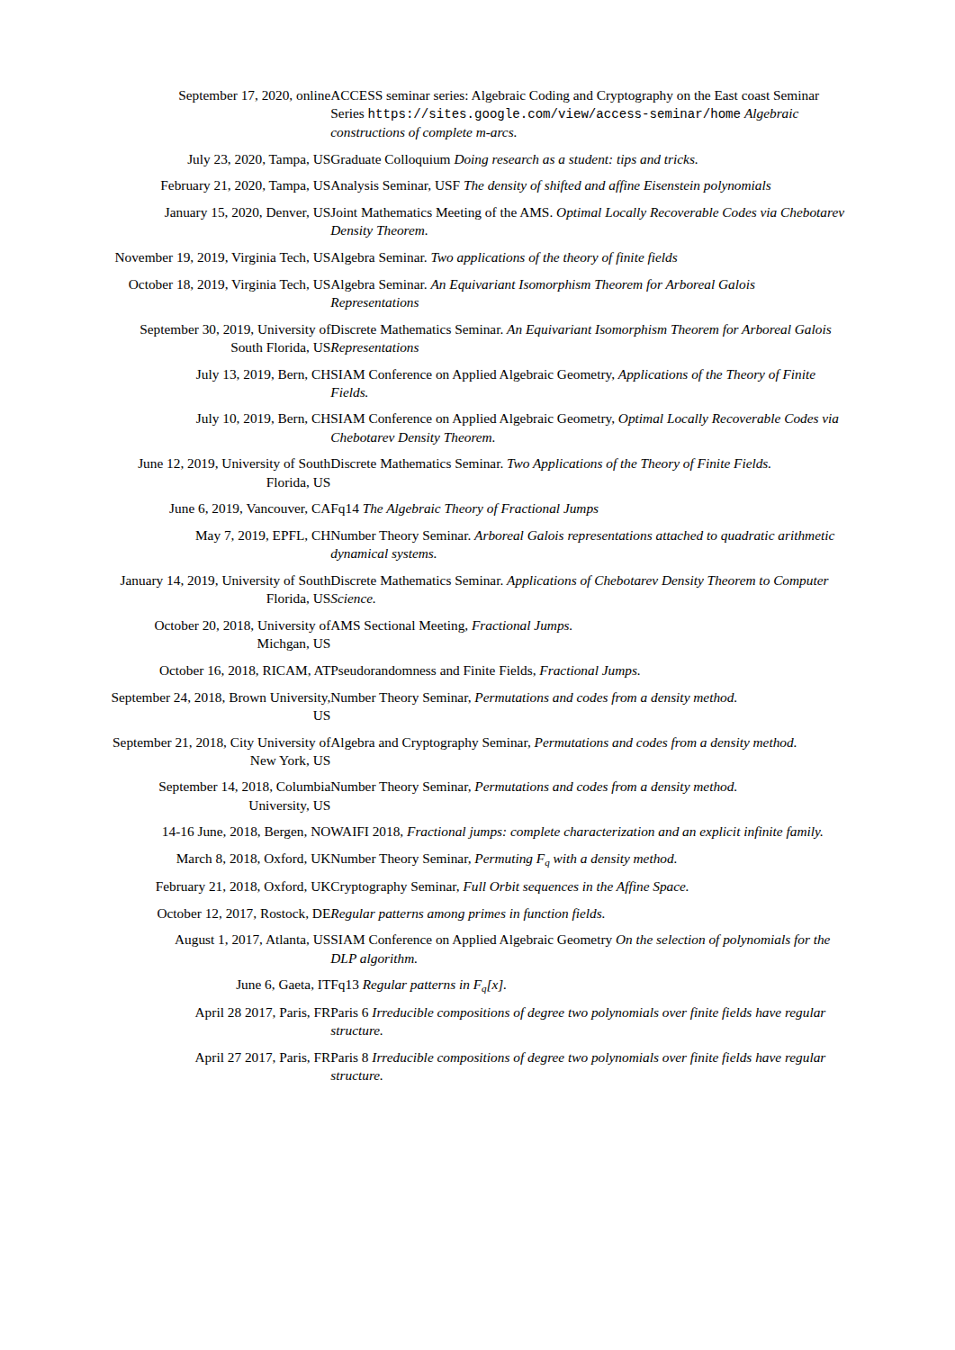| September 17, 2020, online | ACCESS seminar series: Algebraic Coding and Cryptography on the East coast Seminar Series https://sites.google.com/view/access-seminar/home Algebraic constructions of complete m-arcs. |
| July 23, 2020, Tampa, US | Graduate Colloquium Doing research as a student: tips and tricks. |
| February 21, 2020, Tampa, US | Analysis Seminar, USF The density of shifted and affine Eisenstein polynomials |
| January 15, 2020, Denver, US | Joint Mathematics Meeting of the AMS. Optimal Locally Recoverable Codes via Chebotarev Density Theorem. |
| November 19, 2019, Virginia Tech, US | Algebra Seminar. Two applications of the theory of finite fields |
| October 18, 2019, Virginia Tech, US | Algebra Seminar. An Equivariant Isomorphism Theorem for Arboreal Galois Representations |
| September 30, 2019, University of South Florida, US | Discrete Mathematics Seminar. An Equivariant Isomorphism Theorem for Arboreal Galois Representations |
| July 13, 2019, Bern, CH | SIAM Conference on Applied Algebraic Geometry, Applications of the Theory of Finite Fields. |
| July 10, 2019, Bern, CH | SIAM Conference on Applied Algebraic Geometry, Optimal Locally Recoverable Codes via Chebotarev Density Theorem. |
| June 12, 2019, University of South Florida, US | Discrete Mathematics Seminar. Two Applications of the Theory of Finite Fields. |
| June 6, 2019, Vancouver, CA | Fq14 The Algebraic Theory of Fractional Jumps |
| May 7, 2019, EPFL, CH | Number Theory Seminar. Arboreal Galois representations attached to quadratic arithmetic dynamical systems. |
| January 14, 2019, University of South Florida, US | Discrete Mathematics Seminar. Applications of Chebotarev Density Theorem to Computer Science. |
| October 20, 2018, University of Michgan, US | AMS Sectional Meeting, Fractional Jumps. |
| October 16, 2018, RICAM, AT | Pseudorandomness and Finite Fields, Fractional Jumps. |
| September 24, 2018, Brown University, US | Number Theory Seminar, Permutations and codes from a density method. |
| September 21, 2018, City University of New York, US | Algebra and Cryptography Seminar, Permutations and codes from a density method. |
| September 14, 2018, Columbia University, US | Number Theory Seminar, Permutations and codes from a density method. |
| 14-16 June, 2018, Bergen, NO | WAIFI 2018, Fractional jumps: complete characterization and an explicit infinite family. |
| March 8, 2018, Oxford, UK | Number Theory Seminar, Permuting F q with a density method. |
| February 21, 2018, Oxford, UK | Cryptography Seminar, Full Orbit sequences in the Affine Space. |
| October 12, 2017, Rostock, DE | Regular patterns among primes in function fields. |
| August 1, 2017, Atlanta, US | SIAM Conference on Applied Algebraic Geometry On the selection of polynomials for the DLP algorithm. |
| June 6, Gaeta, IT | Fq13 Regular patterns in F q [x]. |
| April 28 2017, Paris, FR | Paris 6 Irreducible compositions of degree two polynomials over finite fields have regular structure. |
| April 27 2017, Paris, FR | Paris 8 Irreducible compositions of degree two polynomials over finite fields have regular structure. |